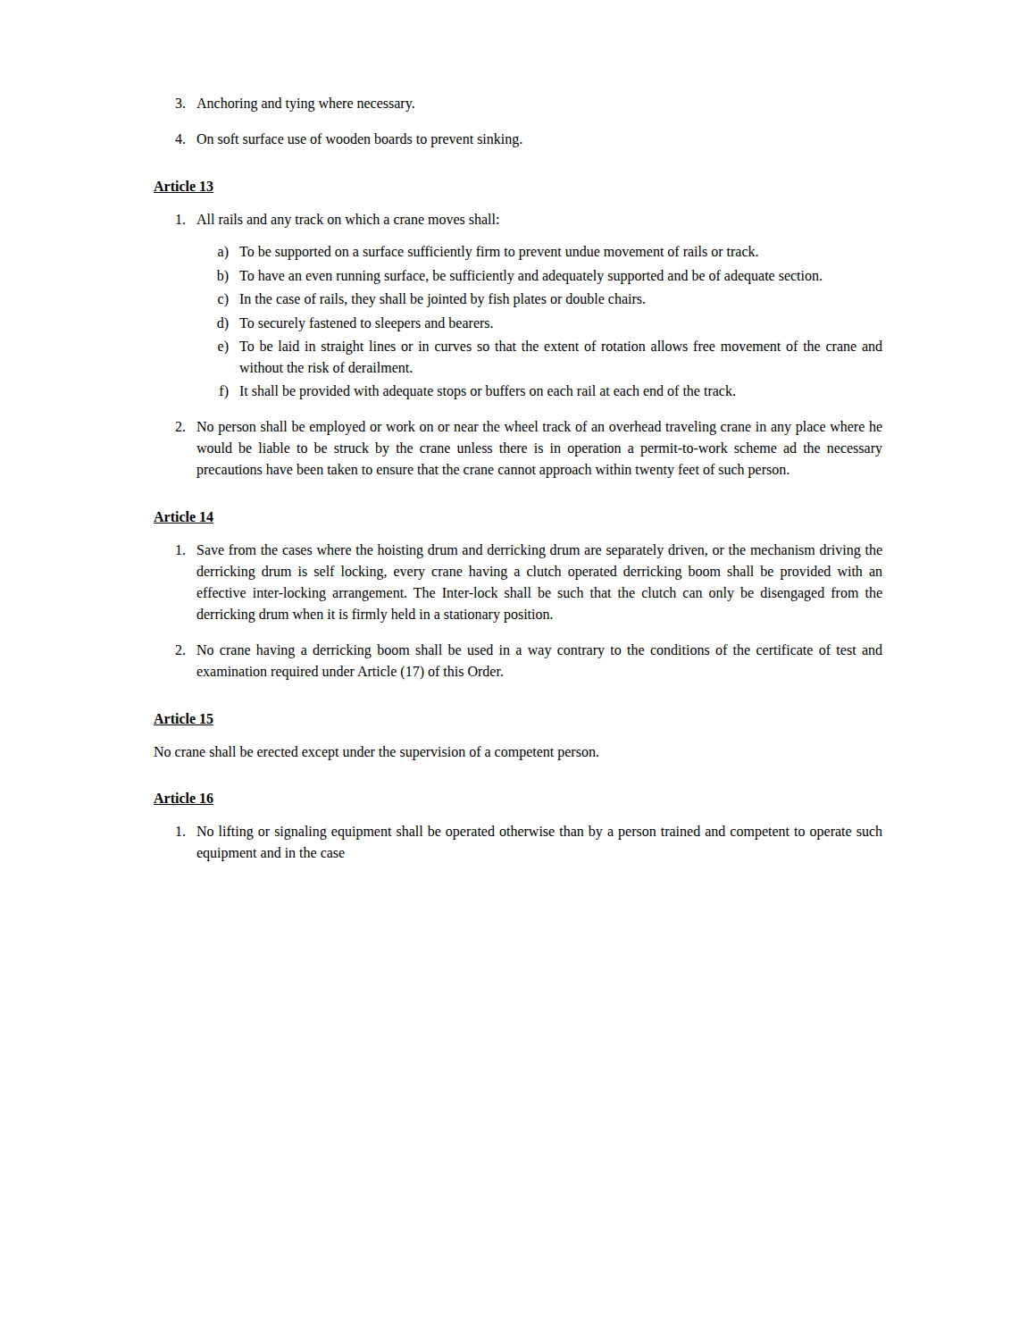Anchoring and tying where necessary.
On soft surface use of wooden boards to prevent sinking.
Article 13
All rails and any track on which a crane moves shall:
To be supported on a surface sufficiently firm to prevent undue movement of rails or track.
To have an even running surface, be sufficiently and adequately supported and be of adequate section.
In the case of rails, they shall be jointed by fish plates or double chairs.
To securely fastened to sleepers and bearers.
To be laid in straight lines or in curves so that the extent of rotation allows free movement of the crane and without the risk of derailment.
It shall be provided with adequate stops or buffers on each rail at each end of the track.
No person shall be employed or work on or near the wheel track of an overhead traveling crane in any place where he would be liable to be struck by the crane unless there is in operation a permit-to-work scheme ad the necessary precautions have been taken to ensure that the crane cannot approach within twenty feet of such person.
Article 14
Save from the cases where the hoisting drum and derricking drum are separately driven, or the mechanism driving the derricking drum is self locking, every crane having a clutch operated derricking boom shall be provided with an effective inter-locking arrangement. The Inter-lock shall be such that the clutch can only be disengaged from the derricking drum when it is firmly held in a stationary position.
No crane having a derricking boom shall be used in a way contrary to the conditions of the certificate of test and examination required under Article (17) of this Order.
Article 15
No crane shall be erected except under the supervision of a competent person.
Article 16
No lifting or signaling equipment shall be operated otherwise than by a person trained and competent to operate such equipment and in the case